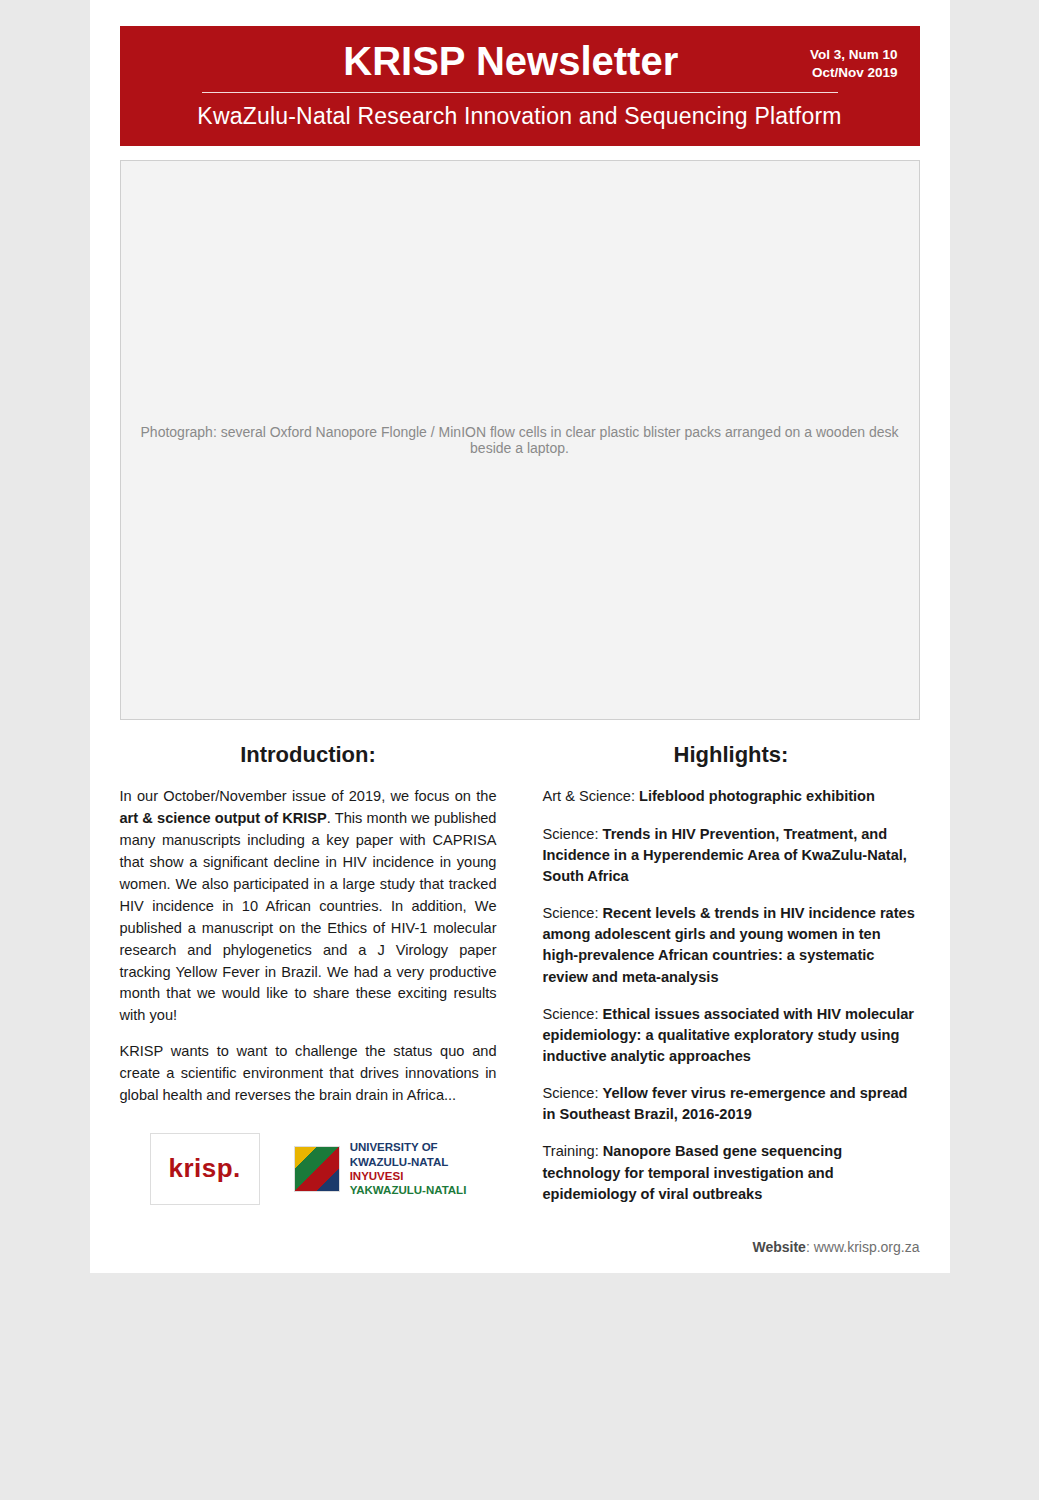KRISP Newsletter
Vol 3, Num 10
Oct/Nov 2019
KwaZulu-Natal Research Innovation and Sequencing Platform
Photograph: several Oxford Nanopore Flongle / MinION flow cells in clear plastic blister packs arranged on a wooden desk beside a laptop.
Introduction:
In our October/November issue of 2019, we focus on the art & science output of KRISP. This month we published many manuscripts including a key paper with CAPRISA that show a significant decline in HIV incidence in young women. We also participated in a large study that tracked HIV incidence in 10 African countries. In addition, We published a manuscript on the Ethics of HIV-1 molecular research and phylogenetics and a J Virology paper tracking Yellow Fever in Brazil. We had a very productive month that we would like to share these exciting results with you!
KRISP wants to want to challenge the status quo and create a scientific environment that drives innovations in global health and reverses the brain drain in Africa...
krisp.
UNIVERSITY OF KWAZULU-NATAL INYUVESI YAKWAZULU-NATALI
Highlights:
Art & Science: Lifeblood photographic exhibition
Science: Trends in HIV Prevention, Treatment, and Incidence in a Hyperendemic Area of KwaZulu-Natal, South Africa
Science: Recent levels & trends in HIV incidence rates among adolescent girls and young women in ten high-prevalence African countries: a systematic review and meta-analysis
Science: Ethical issues associated with HIV molecular epidemiology: a qualitative exploratory study using inductive analytic approaches
Science: Yellow fever virus re-emergence and spread in Southeast Brazil, 2016-2019
Training: Nanopore Based gene sequencing technology for temporal investigation and epidemiology of viral outbreaks
Website: www.krisp.org.za